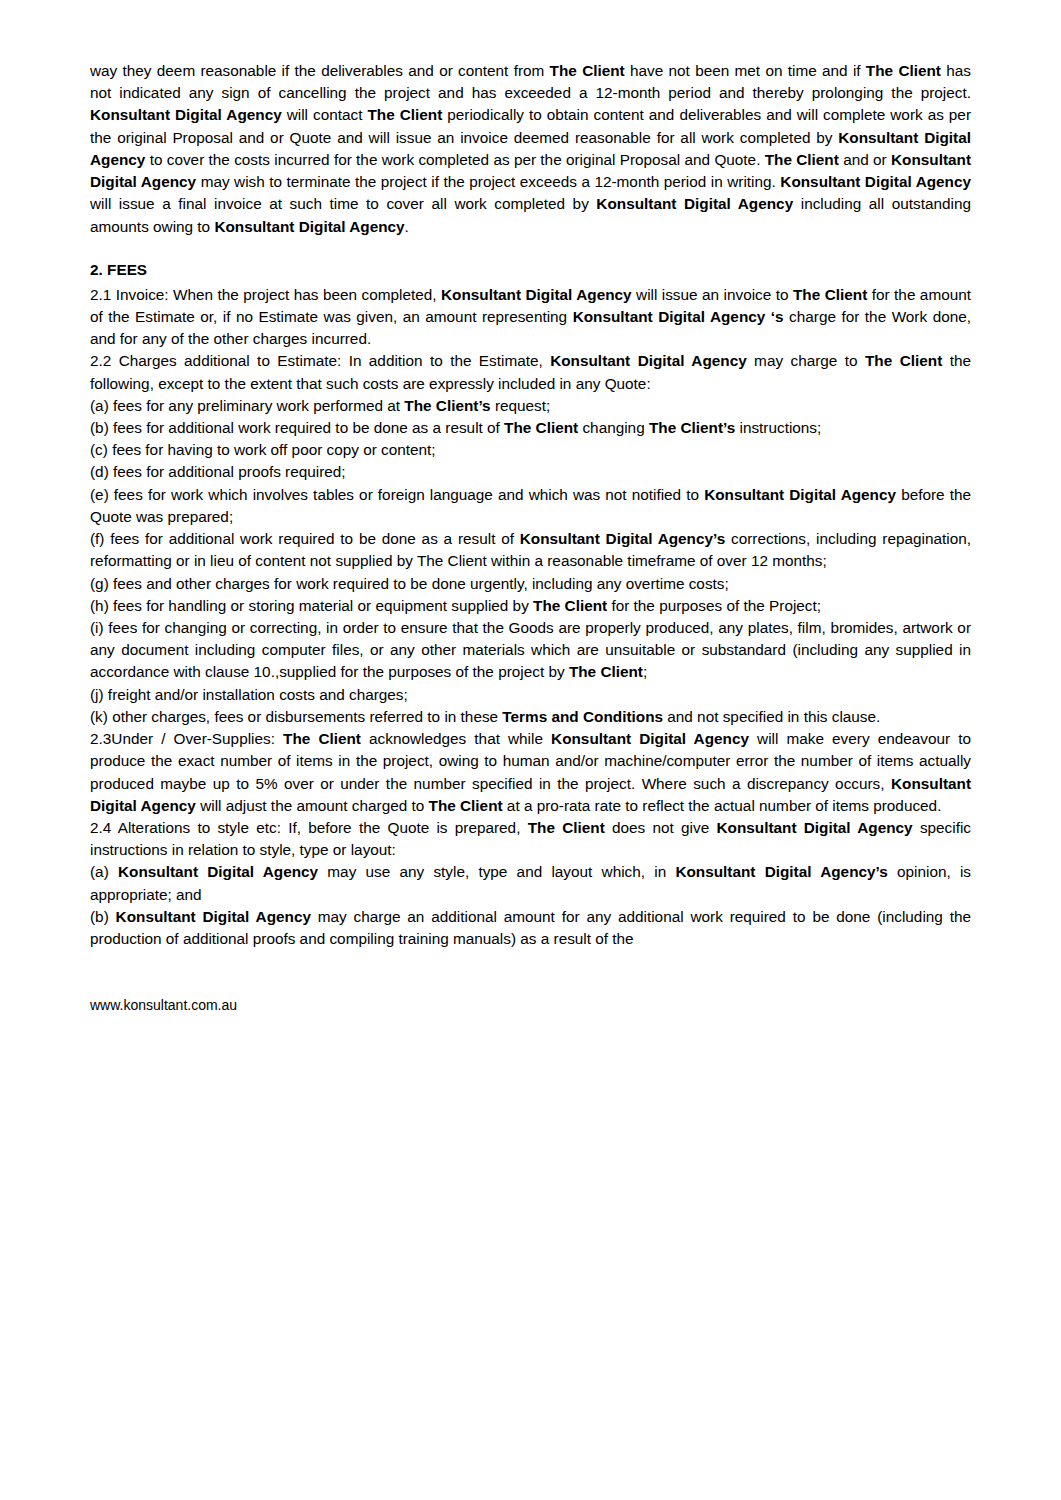way they deem reasonable if the deliverables and or content from The Client have not been met on time and if The Client has not indicated any sign of cancelling the project and has exceeded a 12-month period and thereby prolonging the project. Konsultant Digital Agency will contact The Client periodically to obtain content and deliverables and will complete work as per the original Proposal and or Quote and will issue an invoice deemed reasonable for all work completed by Konsultant Digital Agency to cover the costs incurred for the work completed as per the original Proposal and Quote. The Client and or Konsultant Digital Agency may wish to terminate the project if the project exceeds a 12-month period in writing. Konsultant Digital Agency will issue a final invoice at such time to cover all work completed by Konsultant Digital Agency including all outstanding amounts owing to Konsultant Digital Agency.
2. FEES
2.1 Invoice: When the project has been completed, Konsultant Digital Agency will issue an invoice to The Client for the amount of the Estimate or, if no Estimate was given, an amount representing Konsultant Digital Agency ‘s charge for the Work done, and for any of the other charges incurred.
2.2 Charges additional to Estimate: In addition to the Estimate, Konsultant Digital Agency may charge to The Client the following, except to the extent that such costs are expressly included in any Quote:
(a) fees for any preliminary work performed at The Client’s request;
(b) fees for additional work required to be done as a result of The Client changing The Client’s instructions;
(c) fees for having to work off poor copy or content;
(d) fees for additional proofs required;
(e) fees for work which involves tables or foreign language and which was not notified to Konsultant Digital Agency before the Quote was prepared;
(f) fees for additional work required to be done as a result of Konsultant Digital Agency’s corrections, including repagination, reformatting or in lieu of content not supplied by The Client within a reasonable timeframe of over 12 months;
(g) fees and other charges for work required to be done urgently, including any overtime costs;
(h) fees for handling or storing material or equipment supplied by The Client for the purposes of the Project;
(i) fees for changing or correcting, in order to ensure that the Goods are properly produced, any plates, film, bromides, artwork or any document including computer files, or any other materials which are unsuitable or substandard (including any supplied in accordance with clause 10.,supplied for the purposes of the project by The Client;
(j) freight and/or installation costs and charges;
(k) other charges, fees or disbursements referred to in these Terms and Conditions and not specified in this clause.
2.3Under / Over-Supplies: The Client acknowledges that while Konsultant Digital Agency will make every endeavour to produce the exact number of items in the project, owing to human and/or machine/computer error the number of items actually produced maybe up to 5% over or under the number specified in the project. Where such a discrepancy occurs, Konsultant Digital Agency will adjust the amount charged to The Client at a pro-rata rate to reflect the actual number of items produced.
2.4 Alterations to style etc: If, before the Quote is prepared, The Client does not give Konsultant Digital Agency specific instructions in relation to style, type or layout:
(a) Konsultant Digital Agency may use any style, type and layout which, in Konsultant Digital Agency’s opinion, is appropriate; and
(b) Konsultant Digital Agency may charge an additional amount for any additional work required to be done (including the production of additional proofs and compiling training manuals) as a result of the
www.konsultant.com.au